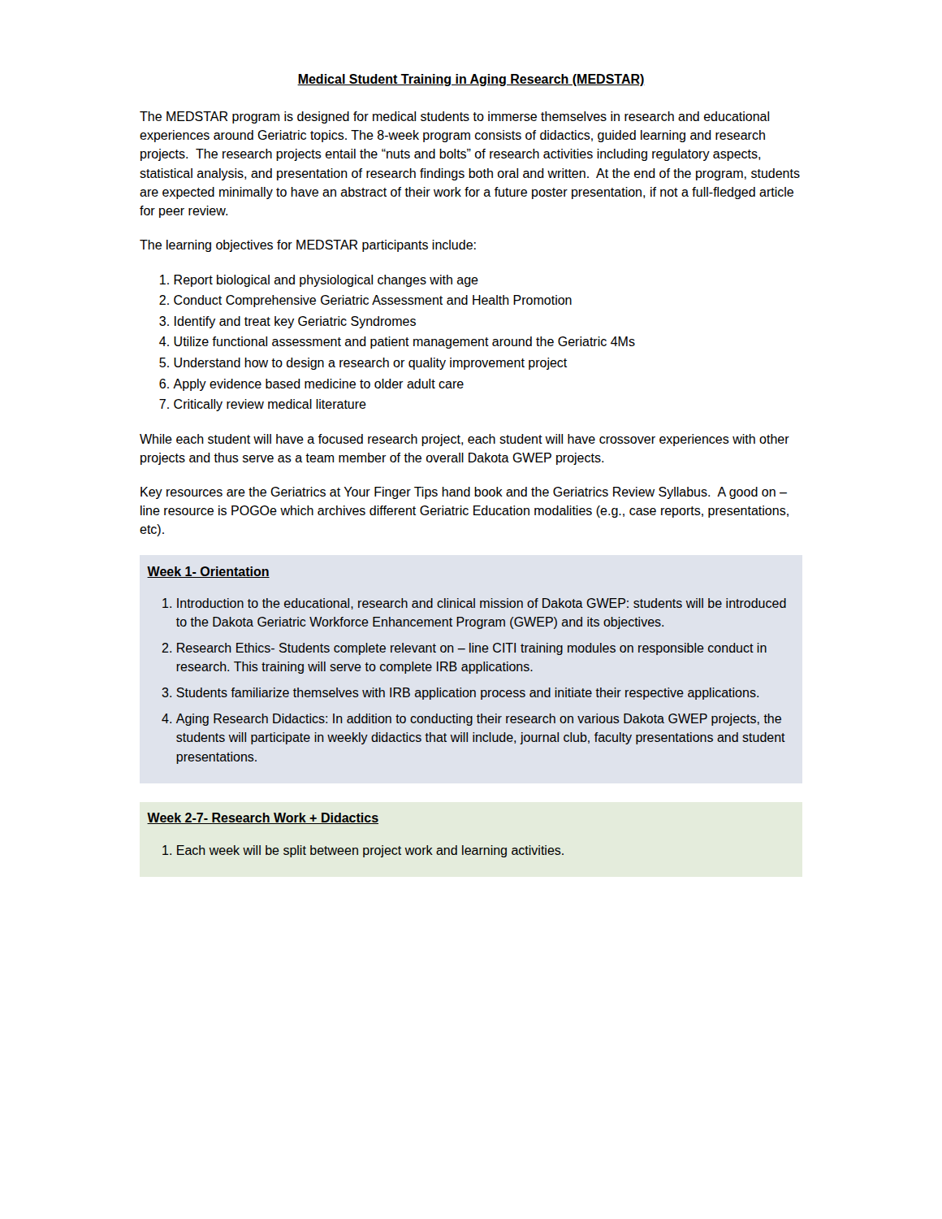Medical Student Training in Aging Research (MEDSTAR)
The MEDSTAR program is designed for medical students to immerse themselves in research and educational experiences around Geriatric topics. The 8-week program consists of didactics, guided learning and research projects. The research projects entail the “nuts and bolts” of research activities including regulatory aspects, statistical analysis, and presentation of research findings both oral and written. At the end of the program, students are expected minimally to have an abstract of their work for a future poster presentation, if not a full-fledged article for peer review.
The learning objectives for MEDSTAR participants include:
Report biological and physiological changes with age
Conduct Comprehensive Geriatric Assessment and Health Promotion
Identify and treat key Geriatric Syndromes
Utilize functional assessment and patient management around the Geriatric 4Ms
Understand how to design a research or quality improvement project
Apply evidence based medicine to older adult care
Critically review medical literature
While each student will have a focused research project, each student will have crossover experiences with other projects and thus serve as a team member of the overall Dakota GWEP projects.
Key resources are the Geriatrics at Your Finger Tips hand book and the Geriatrics Review Syllabus. A good on – line resource is POGOe which archives different Geriatric Education modalities (e.g., case reports, presentations, etc).
Week 1- Orientation
Introduction to the educational, research and clinical mission of Dakota GWEP: students will be introduced to the Dakota Geriatric Workforce Enhancement Program (GWEP) and its objectives.
Research Ethics- Students complete relevant on – line CITI training modules on responsible conduct in research. This training will serve to complete IRB applications.
Students familiarize themselves with IRB application process and initiate their respective applications.
Aging Research Didactics: In addition to conducting their research on various Dakota GWEP projects, the students will participate in weekly didactics that will include, journal club, faculty presentations and student presentations.
Week 2-7- Research Work + Didactics
Each week will be split between project work and learning activities.